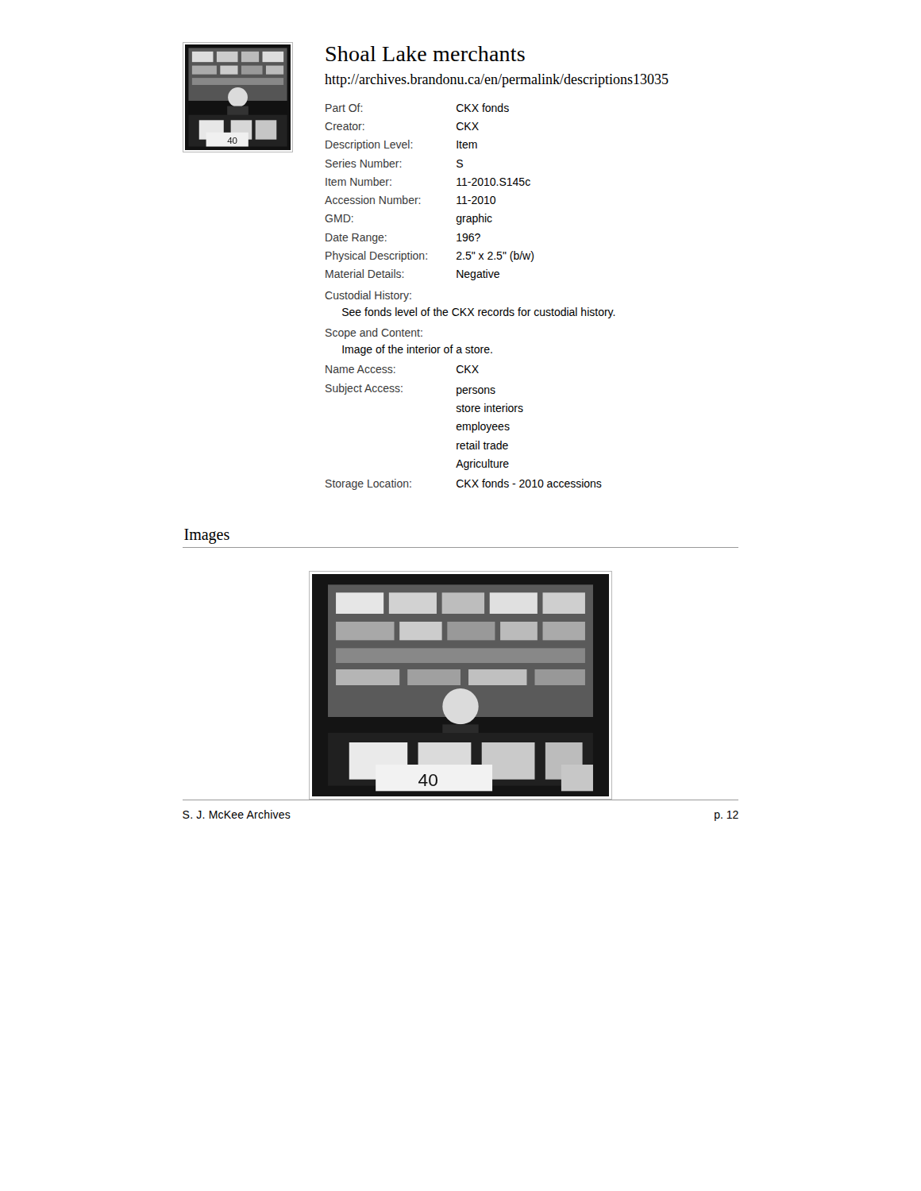Shoal Lake merchants
http://archives.brandonu.ca/en/permalink/descriptions13035
| Part Of: | CKX fonds |
| Creator: | CKX |
| Description Level: | Item |
| Series Number: | S |
| Item Number: | 11-2010.S145c |
| Accession Number: | 11-2010 |
| GMD: | graphic |
| Date Range: | 196? |
| Physical Description: | 2.5" x 2.5" (b/w) |
| Material Details: | Negative |
Custodial History:
See fonds level of the CKX records for custodial history.
Scope and Content:
Image of the interior of a store.
| Name Access: | CKX |
| Subject Access: | persons store interiors employees retail trade Agriculture |
| Storage Location: | CKX fonds - 2010 accessions |
Images
S. J. McKee Archives
p. 12